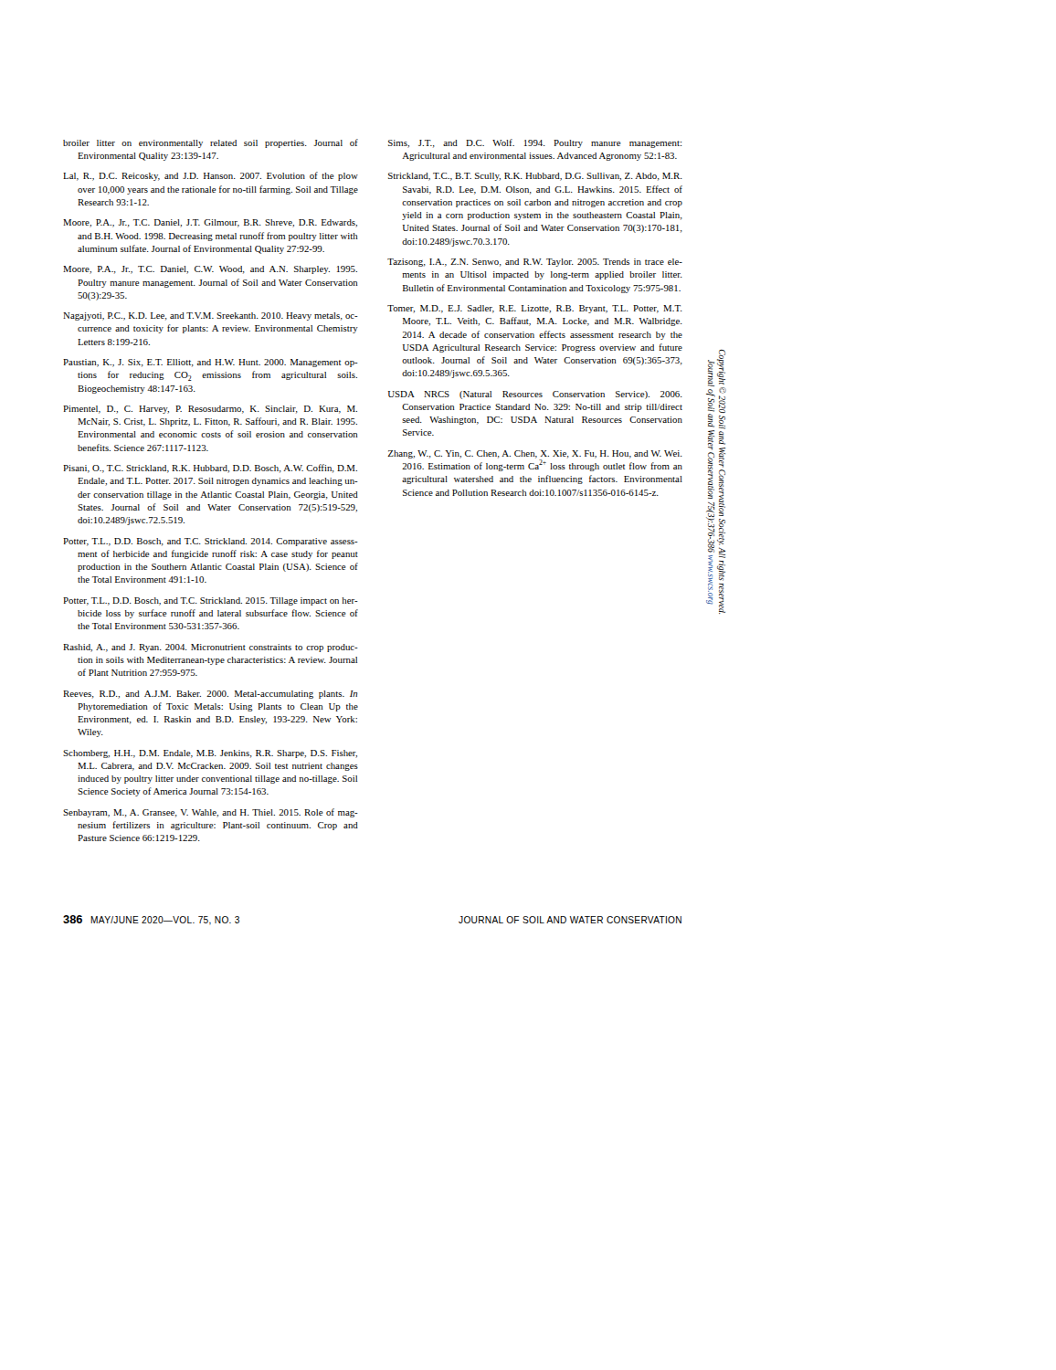broiler litter on environmentally related soil properties. Journal of Environmental Quality 23:139-147.
Lal, R., D.C. Reicosky, and J.D. Hanson. 2007. Evolution of the plow over 10,000 years and the rationale for no-till farming. Soil and Tillage Research 93:1-12.
Moore, P.A., Jr., T.C. Daniel, J.T. Gilmour, B.R. Shreve, D.R. Edwards, and B.H. Wood. 1998. Decreasing metal runoff from poultry litter with aluminum sulfate. Journal of Environmental Quality 27:92-99.
Moore, P.A., Jr., T.C. Daniel, C.W. Wood, and A.N. Sharpley. 1995. Poultry manure management. Journal of Soil and Water Conservation 50(3):29-35.
Nagajyoti, P.C., K.D. Lee, and T.V.M. Sreekanth. 2010. Heavy metals, occurrence and toxicity for plants: A review. Environmental Chemistry Letters 8:199-216.
Paustian, K., J. Six, E.T. Elliott, and H.W. Hunt. 2000. Management options for reducing CO2 emissions from agricultural soils. Biogeochemistry 48:147-163.
Pimentel, D., C. Harvey, P. Resosudarmo, K. Sinclair, D. Kura, M. McNair, S. Crist, L. Shpritz, L. Fitton, R. Saffouri, and R. Blair. 1995. Environmental and economic costs of soil erosion and conservation benefits. Science 267:1117-1123.
Pisani, O., T.C. Strickland, R.K. Hubbard, D.D. Bosch, A.W. Coffin, D.M. Endale, and T.L. Potter. 2017. Soil nitrogen dynamics and leaching under conservation tillage in the Atlantic Coastal Plain, Georgia, United States. Journal of Soil and Water Conservation 72(5):519-529, doi:10.2489/jswc.72.5.519.
Potter, T.L., D.D. Bosch, and T.C. Strickland. 2014. Comparative assessment of herbicide and fungicide runoff risk: A case study for peanut production in the Southern Atlantic Coastal Plain (USA). Science of the Total Environment 491:1-10.
Potter, T.L., D.D. Bosch, and T.C. Strickland. 2015. Tillage impact on herbicide loss by surface runoff and lateral subsurface flow. Science of the Total Environment 530-531:357-366.
Rashid, A., and J. Ryan. 2004. Micronutrient constraints to crop production in soils with Mediterranean-type characteristics: A review. Journal of Plant Nutrition 27:959-975.
Reeves, R.D., and A.J.M. Baker. 2000. Metal-accumulating plants. In Phytoremediation of Toxic Metals: Using Plants to Clean Up the Environment, ed. I. Raskin and B.D. Ensley, 193-229. New York: Wiley.
Schomberg, H.H., D.M. Endale, M.B. Jenkins, R.R. Sharpe, D.S. Fisher, M.L. Cabrera, and D.V. McCracken. 2009. Soil test nutrient changes induced by poultry litter under conventional tillage and no-tillage. Soil Science Society of America Journal 73:154-163.
Senbayram, M., A. Gransee, V. Wahle, and H. Thiel. 2015. Role of magnesium fertilizers in agriculture: Plant-soil continuum. Crop and Pasture Science 66:1219-1229.
Sims, J.T., and D.C. Wolf. 1994. Poultry manure management: Agricultural and environmental issues. Advanced Agronomy 52:1-83.
Strickland, T.C., B.T. Scully, R.K. Hubbard, D.G. Sullivan, Z. Abdo, M.R. Savabi, R.D. Lee, D.M. Olson, and G.L. Hawkins. 2015. Effect of conservation practices on soil carbon and nitrogen accretion and crop yield in a corn production system in the southeastern Coastal Plain, United States. Journal of Soil and Water Conservation 70(3):170-181, doi:10.2489/jswc.70.3.170.
Tazisong, I.A., Z.N. Senwo, and R.W. Taylor. 2005. Trends in trace elements in an Ultisol impacted by long-term applied broiler litter. Bulletin of Environmental Contamination and Toxicology 75:975-981.
Tomer, M.D., E.J. Sadler, R.E. Lizotte, R.B. Bryant, T.L. Potter, M.T. Moore, T.L. Veith, C. Baffaut, M.A. Locke, and M.R. Walbridge. 2014. A decade of conservation effects assessment research by the USDA Agricultural Research Service: Progress overview and future outlook. Journal of Soil and Water Conservation 69(5):365-373, doi:10.2489/jswc.69.5.365.
USDA NRCS (Natural Resources Conservation Service). 2006. Conservation Practice Standard No. 329: No-till and strip till/direct seed. Washington, DC: USDA Natural Resources Conservation Service.
Zhang, W., C. Yin, C. Chen, A. Chen, X. Xie, X. Fu, H. Hou, and W. Wei. 2016. Estimation of long-term Ca2+ loss through outlet flow from an agricultural watershed and the influencing factors. Environmental Science and Pollution Research doi:10.1007/s11356-016-6145-z.
Copyright © 2020 Soil and Water Conservation Society. All rights reserved. Journal of Soil and Water Conservation 75(3):376-386 www.swcs.org
386 MAY/JUNE 2020—VOL. 75, NO. 3
JOURNAL OF SOIL AND WATER CONSERVATION